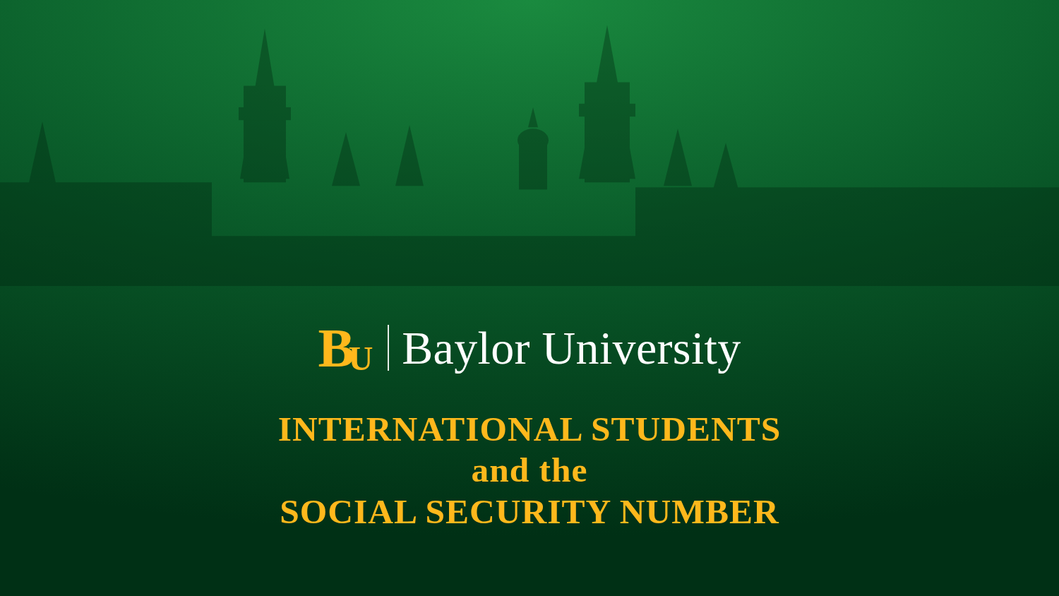BU
Baylor University
International Students and the Social Security Number